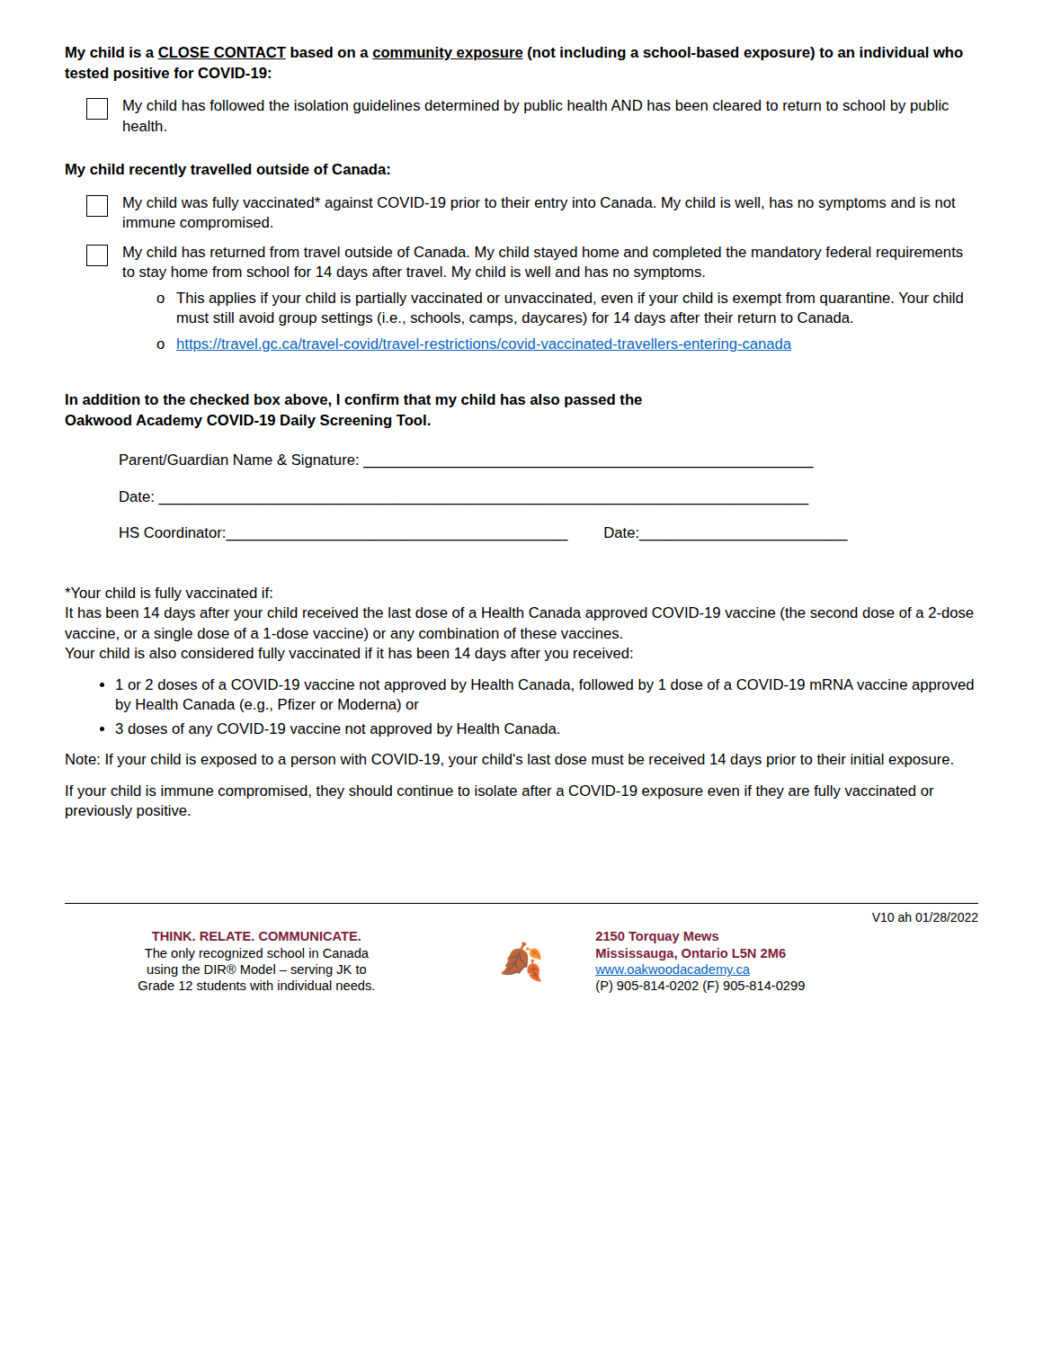My child is a CLOSE CONTACT based on a community exposure (not including a school-based exposure) to an individual who tested positive for COVID-19:
My child has followed the isolation guidelines determined by public health AND has been cleared to return to school by public health.
My child recently travelled outside of Canada:
My child was fully vaccinated* against COVID-19 prior to their entry into Canada. My child is well, has no symptoms and is not immune compromised.
My child has returned from travel outside of Canada. My child stayed home and completed the mandatory federal requirements to stay home from school for 14 days after travel. My child is well and has no symptoms.
This applies if your child is partially vaccinated or unvaccinated, even if your child is exempt from quarantine. Your child must still avoid group settings (i.e., schools, camps, daycares) for 14 days after their return to Canada.
https://travel.gc.ca/travel-covid/travel-restrictions/covid-vaccinated-travellers-entering-canada
In addition to the checked box above, I confirm that my child has also passed the
Oakwood Academy COVID-19 Daily Screening Tool.
Parent/Guardian Name & Signature: ______________________________________________________
Date: ______________________________________________________________________________
HS Coordinator:_________________________________________
Date:_________________________
*Your child is fully vaccinated if:
It has been 14 days after your child received the last dose of a Health Canada approved COVID-19 vaccine (the second dose of a 2-dose vaccine, or a single dose of a 1-dose vaccine) or any combination of these vaccines.
Your child is also considered fully vaccinated if it has been 14 days after you received:
1 or 2 doses of a COVID-19 vaccine not approved by Health Canada, followed by 1 dose of a COVID-19 mRNA vaccine approved by Health Canada (e.g., Pfizer or Moderna) or
3 doses of any COVID-19 vaccine not approved by Health Canada.
Note: If your child is exposed to a person with COVID-19, your child's last dose must be received 14 days prior to their initial exposure.
If your child is immune compromised, they should continue to isolate after a COVID-19 exposure even if they are fully vaccinated or previously positive.
V10 ah 01/28/2022
| THINK. RELATE. COMMUNICATE. The only recognized school in Canada using the DIR® Model – serving JK to Grade 12 students with individual needs. | 🍂 | 2150 Torquay Mews Mississauga, Ontario L5N 2M6 www.oakwoodacademy.ca (P) 905-814-0202 (F) 905-814-0299 |